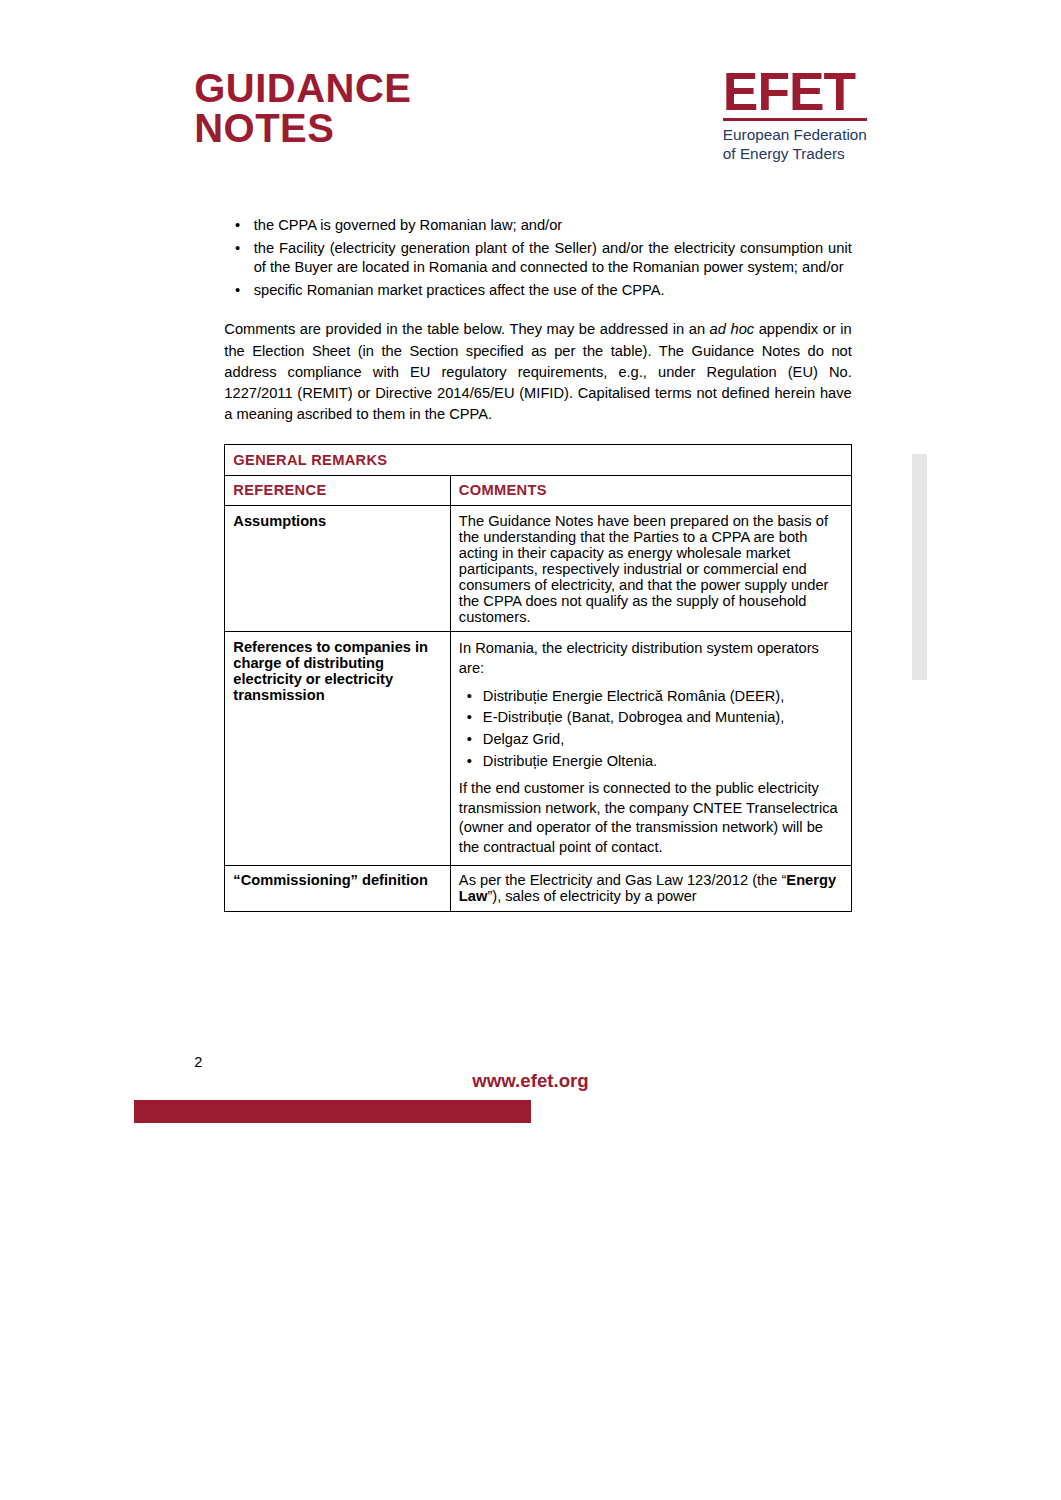GUIDANCE
NOTES
EFET
European Federation
of Energy Traders
the CPPA is governed by Romanian law; and/or
the Facility (electricity generation plant of the Seller) and/or the electricity consumption unit of the Buyer are located in Romania and connected to the Romanian power system; and/or
specific Romanian market practices affect the use of the CPPA.
Comments are provided in the table below. They may be addressed in an ad hoc appendix or in the Election Sheet (in the Section specified as per the table). The Guidance Notes do not address compliance with EU regulatory requirements, e.g., under Regulation (EU) No. 1227/2011 (REMIT) or Directive 2014/65/EU (MIFID). Capitalised terms not defined herein have a meaning ascribed to them in the CPPA.
| GENERAL REMARKS |
| --- |
| REFERENCE | COMMENTS |
| Assumptions | The Guidance Notes have been prepared on the basis of the understanding that the Parties to a CPPA are both acting in their capacity as energy wholesale market participants, respectively industrial or commercial end consumers of electricity, and that the power supply under the CPPA does not qualify as the supply of household customers. |
| References to companies in charge of distributing electricity or electricity transmission | In Romania, the electricity distribution system operators are: Distribuție Energie Electrică România (DEER), E-Distribuție (Banat, Dobrogea and Muntenia), Delgaz Grid, Distribuție Energie Oltenia. If the end customer is connected to the public electricity transmission network, the company CNTEE Transelectrica (owner and operator of the transmission network) will be the contractual point of contact. |
| “Commissioning” definition | As per the Electricity and Gas Law 123/2012 (the “ Energy Law ”), sales of electricity by a power |
2
www.efet.org